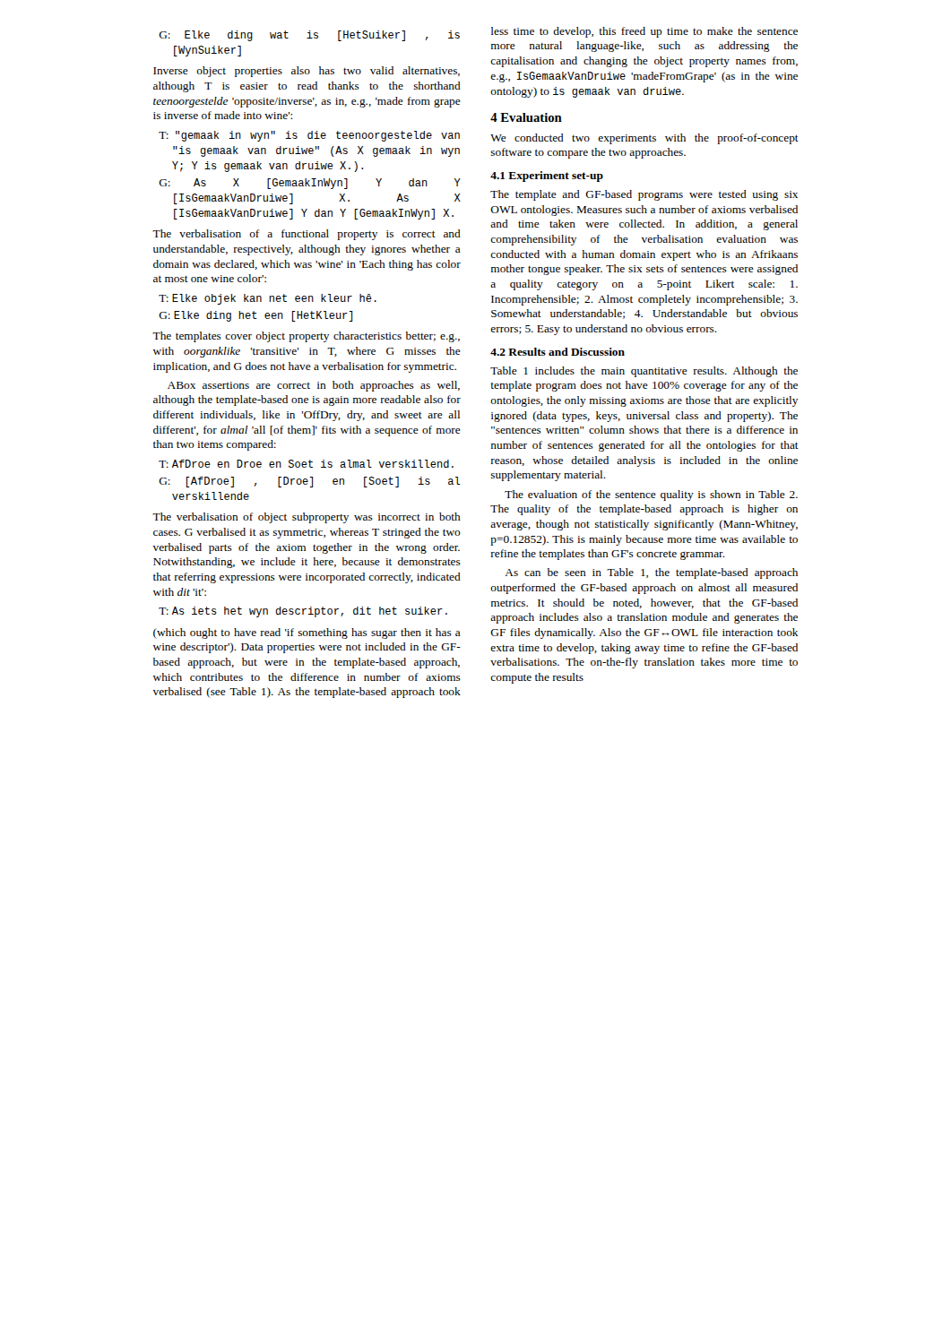G: Elke ding wat is [HetSuiker] , is [WynSuiker]
Inverse object properties also has two valid alternatives, although T is easier to read thanks to the shorthand teenoorgestelde 'opposite/inverse', as in, e.g., 'made from grape is inverse of made into wine':
T: "gemaak in wyn" is die teenoorgestelde van "is gemaak van druiwe" (As X gemaak in wyn Y; Y is gemaak van druiwe X.). G: As X [GemaakInWyn] Y dan Y [IsGemaakVanDruiwe] X. As X [IsGemaakVanDruiwe] Y dan Y [GemaakInWyn] X.
The verbalisation of a functional property is correct and understandable, respectively, although they ignores whether a domain was declared, which was 'wine' in 'Each thing has color at most one wine color':
T: Elke objek kan net een kleur hê. G: Elke ding het een [HetKleur]
The templates cover object property characteristics better; e.g., with oorganklike 'transitive' in T, where G misses the implication, and G does not have a verbalisation for symmetric.
ABox assertions are correct in both approaches as well, although the template-based one is again more readable also for different individuals, like in 'OffDry, dry, and sweet are all different', for almal 'all [of them]' fits with a sequence of more than two items compared:
T: AfDroe en Droe en Soet is almal verskillend. G: [AfDroe] , [Droe] en [Soet] is al verskillende
The verbalisation of object subproperty was incorrect in both cases. G verbalised it as symmetric, whereas T stringed the two verbalised parts of the axiom together in the wrong order. Notwithstanding, we include it here, because it demonstrates that referring expressions were incorporated correctly, indicated with dit 'it':
T: As iets het wyn descriptor, dit het suiker.
(which ought to have read 'if something has sugar then it has a wine descriptor'). Data properties were not included in the GF-based approach, but were in the template-based approach, which contributes to the difference in number of axioms verbalised (see Table 1). As the template-based approach took less time to develop, this freed up time to make the sentence more natural language-like, such as addressing the capitalisation and changing the object property names from, e.g., IsGemaakVanDruiwe 'madeFromGrape' (as in the wine ontology) to is gemaak van druiwe.
4 Evaluation
We conducted two experiments with the proof-of-concept software to compare the two approaches.
4.1 Experiment set-up
The template and GF-based programs were tested using six OWL ontologies. Measures such a number of axioms verbalised and time taken were collected. In addition, a general comprehensibility of the verbalisation evaluation was conducted with a human domain expert who is an Afrikaans mother tongue speaker. The six sets of sentences were assigned a quality category on a 5-point Likert scale: 1. Incomprehensible; 2. Almost completely incomprehensible; 3. Somewhat understandable; 4. Understandable but obvious errors; 5. Easy to understand no obvious errors.
4.2 Results and Discussion
Table 1 includes the main quantitative results. Although the template program does not have 100% coverage for any of the ontologies, the only missing axioms are those that are explicitly ignored (data types, keys, universal class and property). The "sentences written" column shows that there is a difference in number of sentences generated for all the ontologies for that reason, whose detailed analysis is included in the online supplementary material.
The evaluation of the sentence quality is shown in Table 2. The quality of the template-based approach is higher on average, though not statistically significantly (Mann-Whitney, p=0.12852). This is mainly because more time was available to refine the templates than GF's concrete grammar.
As can be seen in Table 1, the template-based approach outperformed the GF-based approach on almost all measured metrics. It should be noted, however, that the GF-based approach includes also a translation module and generates the GF files dynamically. Also the GF↔OWL file interaction took extra time to develop, taking away time to refine the GF-based verbalisations. The on-the-fly translation takes more time to compute the results